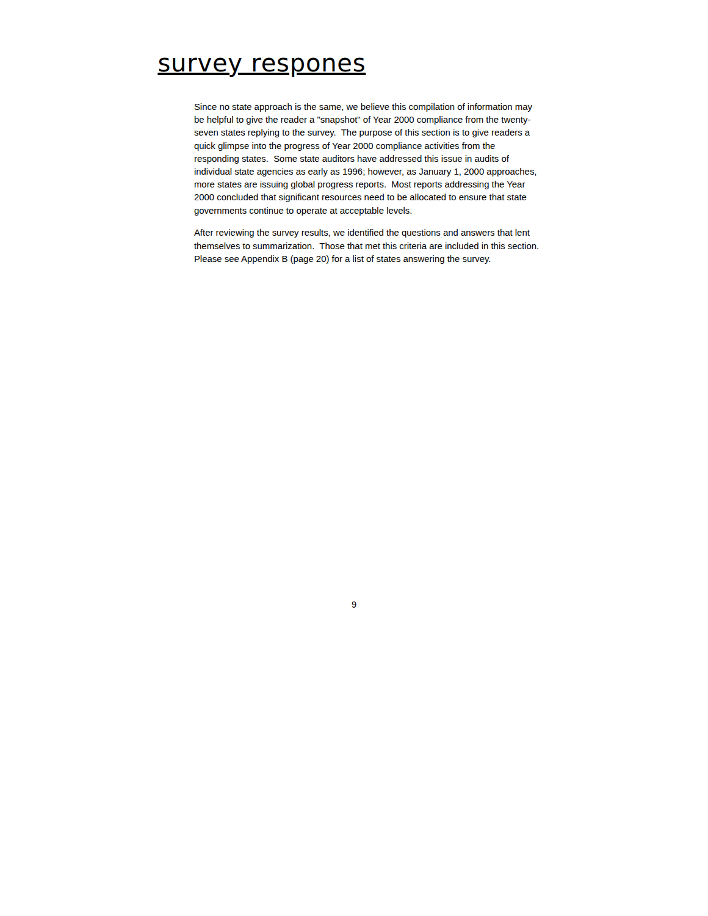survey respones
Since no state approach is the same, we believe this compilation of information may be helpful to give the reader a "snapshot" of Year 2000 compliance from the twenty-seven states replying to the survey. The purpose of this section is to give readers a quick glimpse into the progress of Year 2000 compliance activities from the responding states. Some state auditors have addressed this issue in audits of individual state agencies as early as 1996; however, as January 1, 2000 approaches, more states are issuing global progress reports. Most reports addressing the Year 2000 concluded that significant resources need to be allocated to ensure that state governments continue to operate at acceptable levels.
After reviewing the survey results, we identified the questions and answers that lent themselves to summarization. Those that met this criteria are included in this section. Please see Appendix B (page 20) for a list of states answering the survey.
9